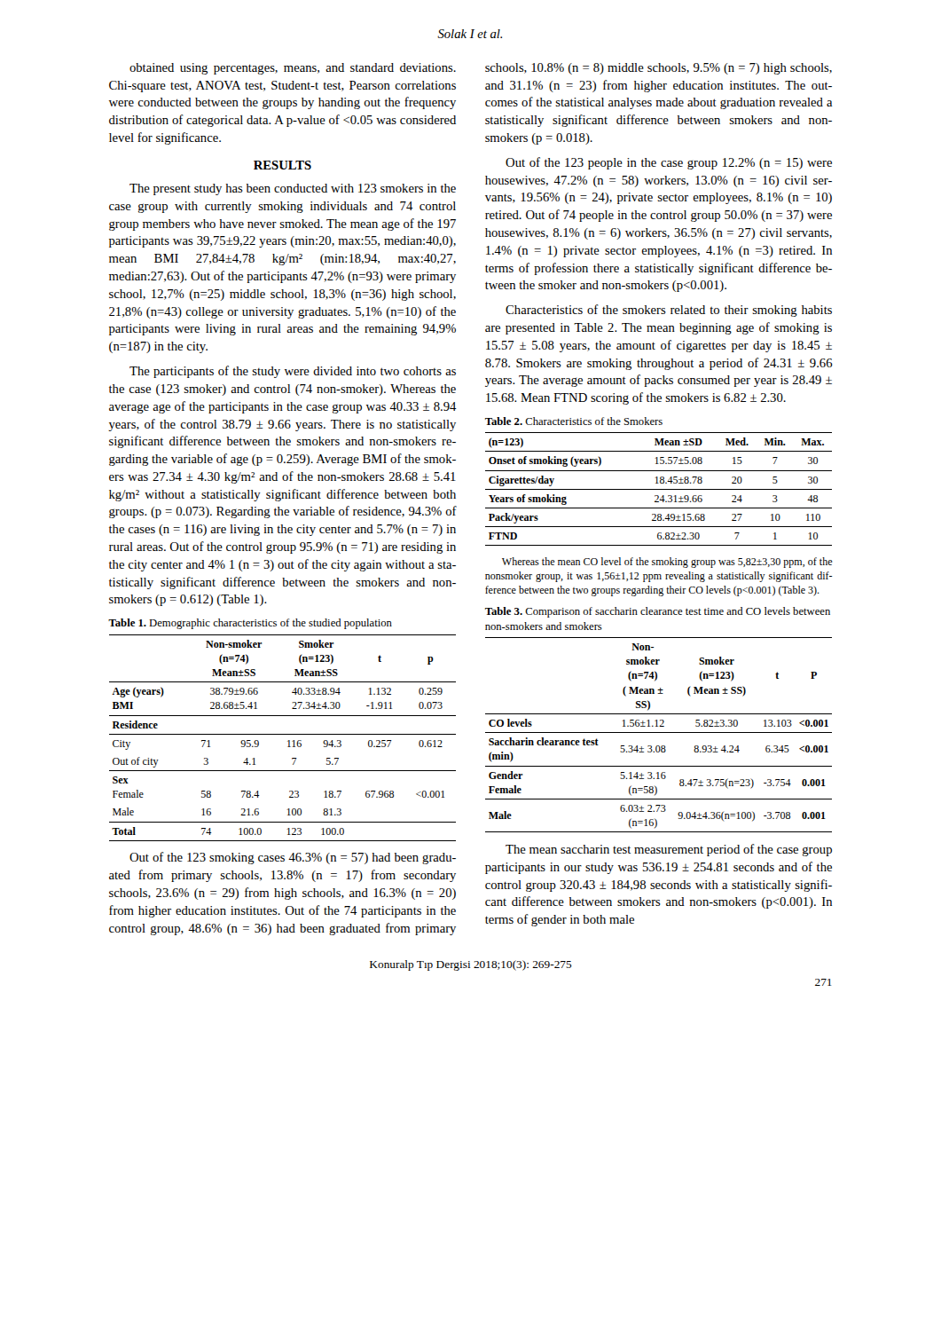Solak I et al.
obtained using percentages, means, and standard deviations. Chi-square test, ANOVA test, Student-t test, Pearson correlations were conducted between the groups by handing out the frequency distribution of categorical data. A p-value of <0.05 was considered level for significance.
Results
The present study has been conducted with 123 smokers in the case group with currently smoking individuals and 74 control group members who have never smoked. The mean age of the 197 participants was 39,75±9,22 years (min:20, max:55, median:40,0), mean BMI 27,84±4,78 kg/m² (min:18,94, max:40,27, median:27,63). Out of the participants 47,2% (n=93) were primary school, 12,7% (n=25) middle school, 18,3% (n=36) high school, 21,8% (n=43) college or university graduates. 5,1% (n=10) of the participants were living in rural areas and the remaining 94,9% (n=187) in the city.
The participants of the study were divided into two cohorts as the case (123 smoker) and control (74 non-smoker). Whereas the average age of the participants in the case group was 40.33 ± 8.94 years, of the control 38.79 ± 9.66 years. There is no statistically significant difference between the smokers and non-smokers regarding the variable of age (p = 0.259). Average BMI of the smokers was 27.34 ± 4.30 kg/m² and of the non-smokers 28.68 ± 5.41 kg/m² without a statistically significant difference between both groups. (p = 0.073). Regarding the variable of residence, 94.3% of the cases (n = 116) are living in the city center and 5.7% (n = 7) in rural areas. Out of the control group 95.9% (n = 71) are residing in the city center and 4% 1 (n = 3) out of the city again without a statistically significant difference between the smokers and non-smokers (p = 0.612) (Table 1).
Table 1. Demographic characteristics of the studied population
| | Non-smoker (n=74) Mean±SS | Smoker (n=123) Mean±SS | t | p |
| --- | --- | --- | --- | --- |
| Age (years) BMI | 38.79±9.66 28.68±5.41 | 40.33±8.94 27.34±4.30 | 1.132 -1.911 | 0.259 0.073 |
| Residence |
| City | 71 | 95.9 | 116 | 94.3 | 0.257 | 0.612 |
| Out of city | 3 | 4.1 | 7 | 5.7 | | |
| Sex Female | 58 | 78.4 | 23 | 18.7 | 67.968 | <0.001 |
| Male | 16 | 21.6 | 100 | 81.3 | | |
| Total | 74 | 100.0 | 123 | 100.0 | | |
Out of the 123 smoking cases 46.3% (n = 57) had been graduated from primary schools, 13.8% (n = 17) from secondary schools, 23.6% (n = 29) from high schools, and 16.3% (n = 20) from higher education institutes. Out of the 74 participants in the control group, 48.6% (n = 36) had been graduated from primary schools, 10.8% (n = 8) middle schools, 9.5% (n = 7) high schools, and 31.1% (n = 23) from higher education institutes. The outcomes of the statistical analyses made about graduation revealed a statistically significant difference between smokers and non-smokers (p = 0.018).
Out of the 123 people in the case group 12.2% (n = 15) were housewives, 47.2% (n = 58) workers, 13.0% (n = 16) civil servants, 19.56% (n = 24), private sector employees, 8.1% (n = 10) retired. Out of 74 people in the control group 50.0% (n = 37) were housewives, 8.1% (n = 6) workers, 36.5% (n = 27) civil servants, 1.4% (n = 1) private sector employees, 4.1% (n =3) retired. In terms of profession there a statistically significant difference between the smoker and non-smokers (p<0.001).
Characteristics of the smokers related to their smoking habits are presented in Table 2. The mean beginning age of smoking is 15.57 ± 5.08 years, the amount of cigarettes per day is 18.45 ± 8.78. Smokers are smoking throughout a period of 24.31 ± 9.66 years. The average amount of packs consumed per year is 28.49 ± 15.68. Mean FTND scoring of the smokers is 6.82 ± 2.30.
Table 2. Characteristics of the Smokers
| (n=123) | Mean ±SD | Med. | Min. | Max. |
| --- | --- | --- | --- | --- |
| Onset of smoking (years) | 15.57±5.08 | 15 | 7 | 30 |
| Cigarettes/day | 18.45±8.78 | 20 | 5 | 30 |
| Years of smoking | 24.31±9.66 | 24 | 3 | 48 |
| Pack/years | 28.49±15.68 | 27 | 10 | 110 |
| FTND | 6.82±2.30 | 7 | 1 | 10 |
Whereas the mean CO level of the smoking group was 5,82±3,30 ppm, of the nonsmoker group, it was 1,56±1,12 ppm revealing a statistically significant difference between the two groups regarding their CO levels (p<0.001) (Table 3).
Table 3. Comparison of saccharin clearance test time and CO levels between non-smokers and smokers
| | Non-smoker (n=74) ( Mean ± SS) | Smoker (n=123) ( Mean ± SS) | t | P |
| --- | --- | --- | --- | --- |
| CO levels | 1.56±1.12 | 5.82±3.30 | 13.103 | <0.001 |
| Saccharin clearance test (min) | 5.34± 3.08 | 8.93± 4.24 | 6.345 | <0.001 |
| Gender Female | 5.14± 3.16 (n=58) | 8.47± 3.75(n=23) | -3.754 | 0.001 |
| Male | 6.03± 2.73 (n=16) | 9.04±4.36(n=100) | -3.708 | 0.001 |
The mean saccharin test measurement period of the case group participants in our study was 536.19 ± 254.81 seconds and of the control group 320.43 ± 184,98 seconds with a statistically significant difference between smokers and non-smokers (p<0.001). In terms of gender in both male
Konuralp Tıp Dergisi 2018;10(3): 269-275
271